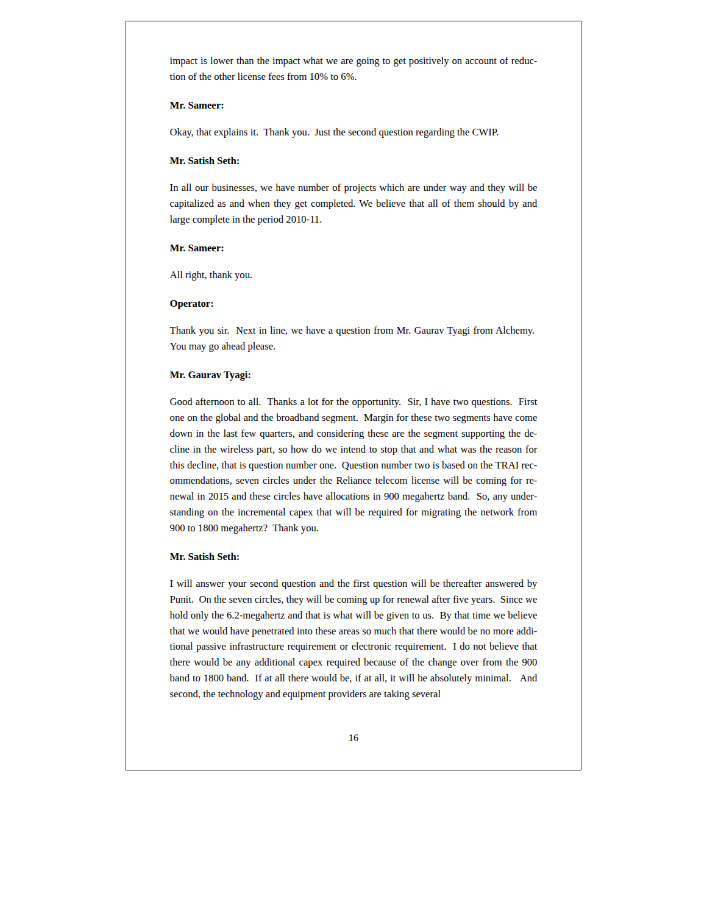impact is lower than the impact what we are going to get positively on account of reduction of the other license fees from 10% to 6%.
Mr. Sameer:
Okay, that explains it. Thank you. Just the second question regarding the CWIP.
Mr. Satish Seth:
In all our businesses, we have number of projects which are under way and they will be capitalized as and when they get completed. We believe that all of them should by and large complete in the period 2010-11.
Mr. Sameer:
All right, thank you.
Operator:
Thank you sir. Next in line, we have a question from Mr. Gaurav Tyagi from Alchemy. You may go ahead please.
Mr. Gaurav Tyagi:
Good afternoon to all. Thanks a lot for the opportunity. Sir, I have two questions. First one on the global and the broadband segment. Margin for these two segments have come down in the last few quarters, and considering these are the segment supporting the decline in the wireless part, so how do we intend to stop that and what was the reason for this decline, that is question number one. Question number two is based on the TRAI recommendations, seven circles under the Reliance telecom license will be coming for renewal in 2015 and these circles have allocations in 900 megahertz band. So, any understanding on the incremental capex that will be required for migrating the network from 900 to 1800 megahertz? Thank you.
Mr. Satish Seth:
I will answer your second question and the first question will be thereafter answered by Punit. On the seven circles, they will be coming up for renewal after five years. Since we hold only the 6.2-megahertz and that is what will be given to us. By that time we believe that we would have penetrated into these areas so much that there would be no more additional passive infrastructure requirement or electronic requirement. I do not believe that there would be any additional capex required because of the change over from the 900 band to 1800 band. If at all there would be, if at all, it will be absolutely minimal. And second, the technology and equipment providers are taking several
16